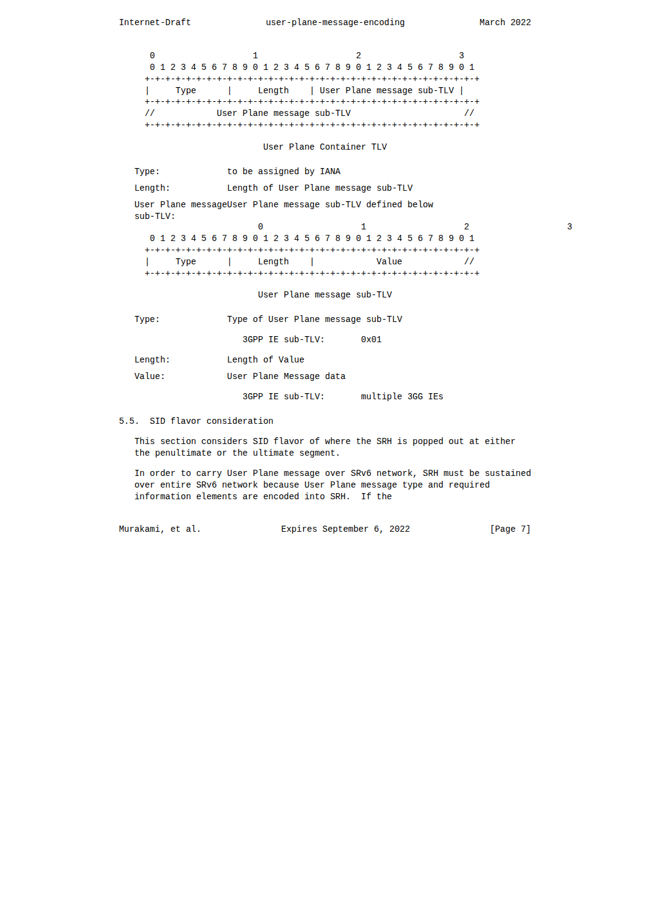Internet-Draft user-plane-message-encoding March 2022
      0                   1                   2                   3
      0 1 2 3 4 5 6 7 8 9 0 1 2 3 4 5 6 7 8 9 0 1 2 3 4 5 6 7 8 9 0 1
     +-+-+-+-+-+-+-+-+-+-+-+-+-+-+-+-+-+-+-+-+-+-+-+-+-+-+-+-+-+-+-+-+
     |     Type      |     Length    | User Plane message sub-TLV |
     +-+-+-+-+-+-+-+-+-+-+-+-+-+-+-+-+-+-+-+-+-+-+-+-+-+-+-+-+-+-+-+-+
     //            User Plane message sub-TLV                      //
     +-+-+-+-+-+-+-+-+-+-+-+-+-+-+-+-+-+-+-+-+-+-+-+-+-+-+-+-+-+-+-+-+
User Plane Container TLV
Type:
to be assigned by IANA
Length:
Length of User Plane message sub-TLV
User Plane message sub-TLV:
User Plane message sub-TLV defined below
      0                   1                   2                   3
      0 1 2 3 4 5 6 7 8 9 0 1 2 3 4 5 6 7 8 9 0 1 2 3 4 5 6 7 8 9 0 1
     +-+-+-+-+-+-+-+-+-+-+-+-+-+-+-+-+-+-+-+-+-+-+-+-+-+-+-+-+-+-+-+-+
     |     Type      |     Length    |            Value            //
     +-+-+-+-+-+-+-+-+-+-+-+-+-+-+-+-+-+-+-+-+-+-+-+-+-+-+-+-+-+-+-+-+
User Plane message sub-TLV
Type:
Type of User Plane message sub-TLV
3GPP IE sub-TLV: 0x01
Length:
Length of Value
Value:
User Plane Message data
3GPP IE sub-TLV: multiple 3GG IEs
5.5. SID flavor consideration
This section considers SID flavor of where the SRH is popped out at either the penultimate or the ultimate segment.
In order to carry User Plane message over SRv6 network, SRH must be sustained over entire SRv6 network because User Plane message type and required information elements are encoded into SRH. If the
Murakami, et al. Expires September 6, 2022 [Page 7]